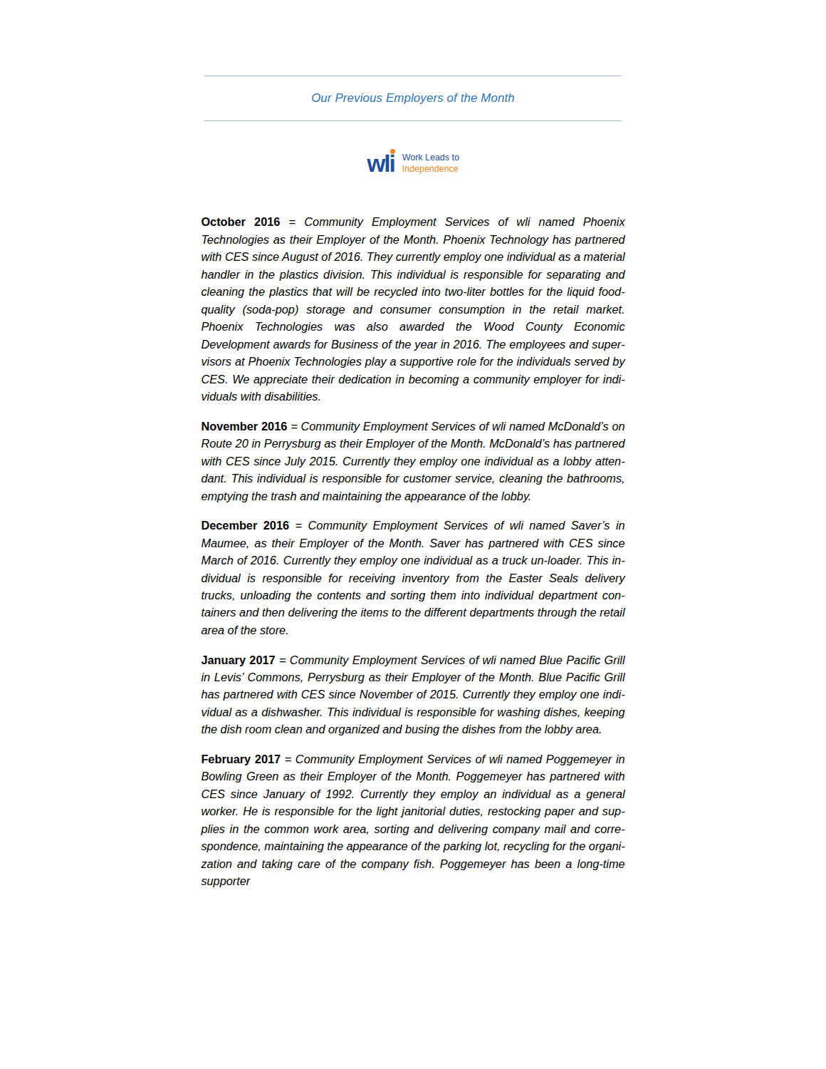Our Previous Employers of the Month
wli Work Leads to Independence
October 2016 = Community Employment Services of wli named Phoenix Technologies as their Employer of the Month. Phoenix Technology has partnered with CES since August of 2016. They currently employ one individual as a material handler in the plastics division. This individual is responsible for separating and cleaning the plastics that will be recycled into two-liter bottles for the liquid food-quality (soda-pop) storage and consumer consumption in the retail market. Phoenix Technologies was also awarded the Wood County Economic Development awards for Business of the year in 2016. The employees and supervisors at Phoenix Technologies play a supportive role for the individuals served by CES. We appreciate their dedication in becoming a community employer for individuals with disabilities.
November 2016 = Community Employment Services of wli named McDonald’s on Route 20 in Perrysburg as their Employer of the Month. McDonald’s has partnered with CES since July 2015. Currently they employ one individual as a lobby attendant. This individual is responsible for customer service, cleaning the bathrooms, emptying the trash and maintaining the appearance of the lobby.
December 2016 = Community Employment Services of wli named Saver’s in Maumee, as their Employer of the Month. Saver has partnered with CES since March of 2016. Currently they employ one individual as a truck un-loader. This individual is responsible for receiving inventory from the Easter Seals delivery trucks, unloading the contents and sorting them into individual department containers and then delivering the items to the different departments through the retail area of the store.
January 2017 = Community Employment Services of wli named Blue Pacific Grill in Levis’ Commons, Perrysburg as their Employer of the Month. Blue Pacific Grill has partnered with CES since November of 2015. Currently they employ one individual as a dishwasher. This individual is responsible for washing dishes, keeping the dish room clean and organized and busing the dishes from the lobby area.
February 2017 = Community Employment Services of wli named Poggemeyer in Bowling Green as their Employer of the Month. Poggemeyer has partnered with CES since January of 1992. Currently they employ an individual as a general worker. He is responsible for the light janitorial duties, restocking paper and supplies in the common work area, sorting and delivering company mail and correspondence, maintaining the appearance of the parking lot, recycling for the organization and taking care of the company fish. Poggemeyer has been a long-time supporter